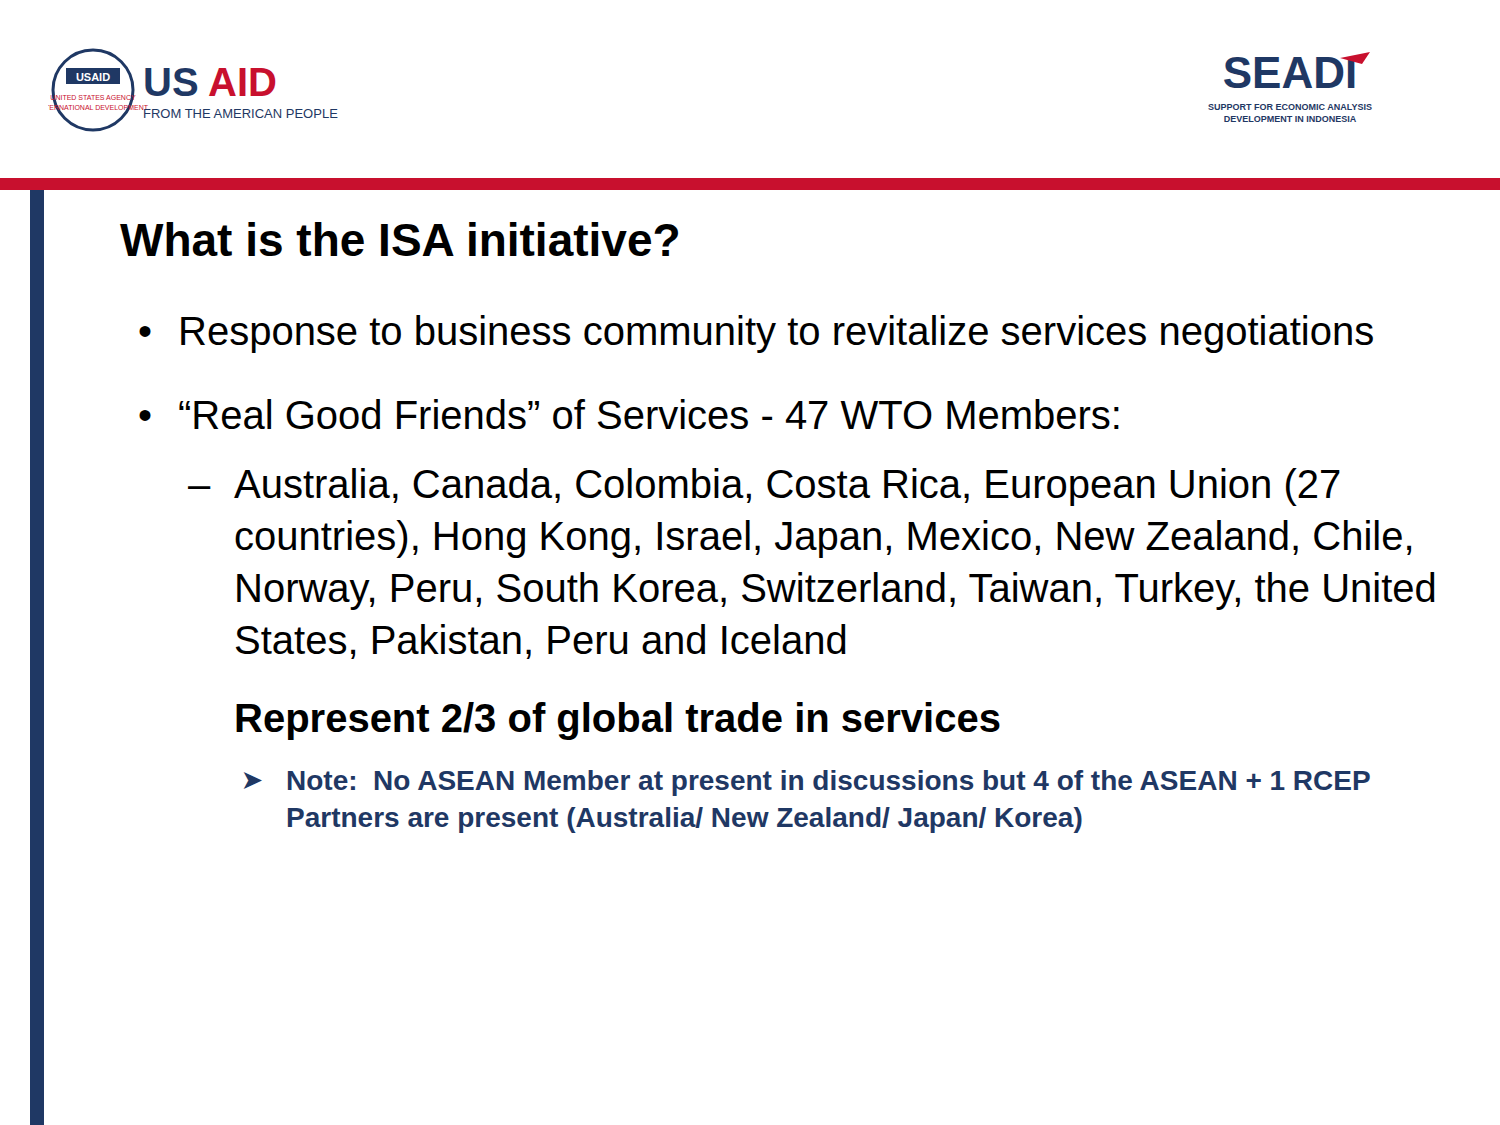What is the ISA initiative?
Response to business community to revitalize services negotiations
“Real Good Friends” of Services - 47 WTO Members:
Australia, Canada, Colombia, Costa Rica, European Union (27 countries), Hong Kong, Israel, Japan, Mexico, New Zealand, Chile, Norway, Peru, South Korea, Switzerland, Taiwan, Turkey, the United States, Pakistan, Peru and Iceland
Represent 2/3 of global trade in services
Note: No ASEAN Member at present in discussions but 4 of the ASEAN + 1 RCEP Partners are present (Australia/ New Zealand/ Japan/ Korea)